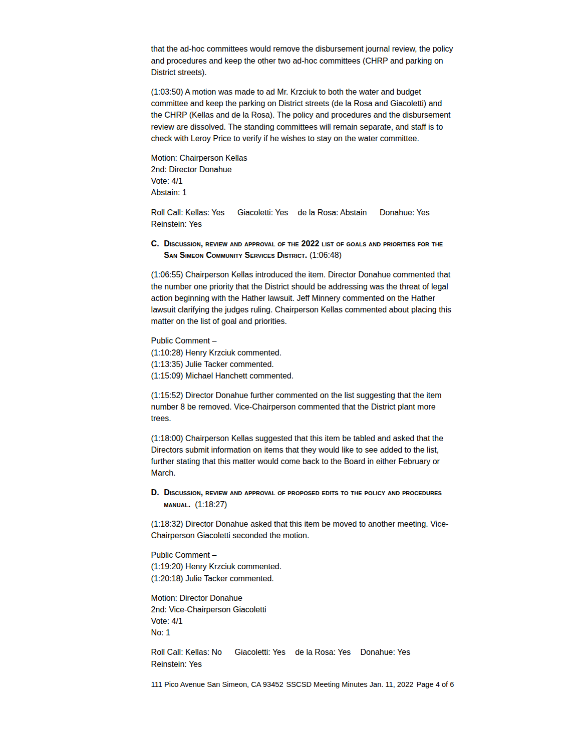that the ad-hoc committees would remove the disbursement journal review, the policy and procedures and keep the other two ad-hoc committees (CHRP and parking on District streets).
(1:03:50) A motion was made to ad Mr. Krzciuk to both the water and budget committee and keep the parking on District streets (de la Rosa and Giacoletti) and the CHRP (Kellas and de la Rosa). The policy and procedures and the disbursement review are dissolved. The standing committees will remain separate, and staff is to check with Leroy Price to verify if he wishes to stay on the water committee.
Motion: Chairperson Kellas
2nd: Director Donahue
Vote: 4/1
Abstain: 1
Roll Call: Kellas: Yes Giacoletti: Yes de la Rosa: Abstain Donahue: Yes Reinstein: Yes
C. Discussion, review and approval of the 2022 list of goals and priorities for the San Simeon Community Services District. (1:06:48)
(1:06:55) Chairperson Kellas introduced the item. Director Donahue commented that the number one priority that the District should be addressing was the threat of legal action beginning with the Hather lawsuit. Jeff Minnery commented on the Hather lawsuit clarifying the judges ruling. Chairperson Kellas commented about placing this matter on the list of goal and priorities.
Public Comment –
(1:10:28) Henry Krzciuk commented.
(1:13:35) Julie Tacker commented.
(1:15:09) Michael Hanchett commented.
(1:15:52) Director Donahue further commented on the list suggesting that the item number 8 be removed. Vice-Chairperson commented that the District plant more trees.
(1:18:00) Chairperson Kellas suggested that this item be tabled and asked that the Directors submit information on items that they would like to see added to the list, further stating that this matter would come back to the Board in either February or March.
D. Discussion, review and approval of proposed edits to the policy and procedures manual. (1:18:27)
(1:18:32) Director Donahue asked that this item be moved to another meeting. Vice-Chairperson Giacoletti seconded the motion.
Public Comment –
(1:19:20) Henry Krzciuk commented.
(1:20:18) Julie Tacker commented.
Motion: Director Donahue
2nd: Vice-Chairperson Giacoletti
Vote: 4/1
No: 1
Roll Call: Kellas: No Giacoletti: Yes de la Rosa: Yes Donahue: Yes Reinstein: Yes
111 Pico Avenue San Simeon, CA 93452 SSCSD Meeting Minutes Jan. 11, 2022 Page 4 of 6